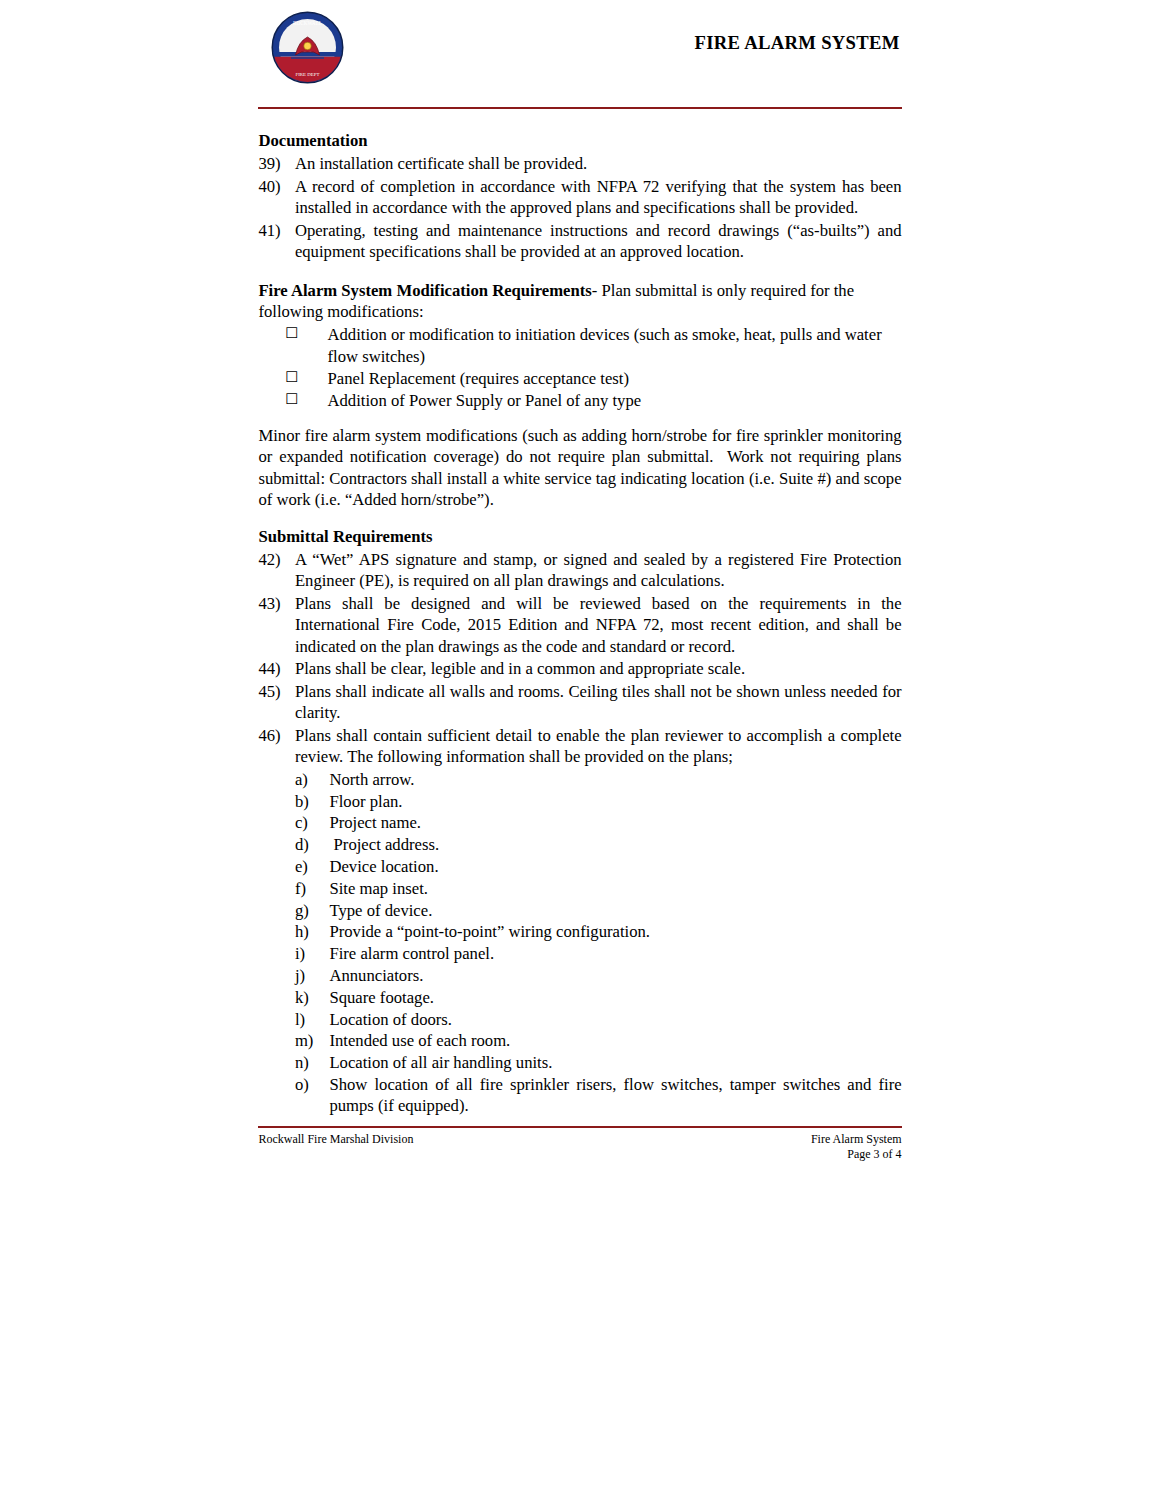ROCKWALL FIRE DEPT
FIRE ALARM SYSTEM
Documentation
39) An installation certificate shall be provided.
40) A record of completion in accordance with NFPA 72 verifying that the system has been installed in accordance with the approved plans and specifications shall be provided.
41) Operating, testing and maintenance instructions and record drawings (“as-builts”) and equipment specifications shall be provided at an approved location.
Fire Alarm System Modification Requirements- Plan submittal is only required for the following modifications:
☐Addition or modification to initiation devices (such as smoke, heat, pulls and water flow switches)
☐Panel Replacement (requires acceptance test)
☐Addition of Power Supply or Panel of any type
Minor fire alarm system modifications (such as adding horn/strobe for fire sprinkler monitoring or expanded notification coverage) do not require plan submittal. Work not requiring plans submittal: Contractors shall install a white service tag indicating location (i.e. Suite #) and scope of work (i.e. “Added horn/strobe”).
Submittal Requirements
42) A “Wet” APS signature and stamp, or signed and sealed by a registered Fire Protection Engineer (PE), is required on all plan drawings and calculations.
43) Plans shall be designed and will be reviewed based on the requirements in the International Fire Code, 2015 Edition and NFPA 72, most recent edition, and shall be indicated on the plan drawings as the code and standard or record.
44) Plans shall be clear, legible and in a common and appropriate scale.
45) Plans shall indicate all walls and rooms. Ceiling tiles shall not be shown unless needed for clarity.
46) Plans shall contain sufficient detail to enable the plan reviewer to accomplish a complete review. The following information shall be provided on the plans;
a) North arrow.
b) Floor plan.
c) Project name.
d) Project address.
e) Device location.
f) Site map inset.
g) Type of device.
h) Provide a “point-to-point” wiring configuration.
i) Fire alarm control panel.
j) Annunciators.
k) Square footage.
l) Location of doors.
m) Intended use of each room.
n) Location of all air handling units.
o) Show location of all fire sprinkler risers, flow switches, tamper switches and fire pumps (if equipped).
Rockwall Fire Marshal Division
Fire Alarm System
Page 3 of 4